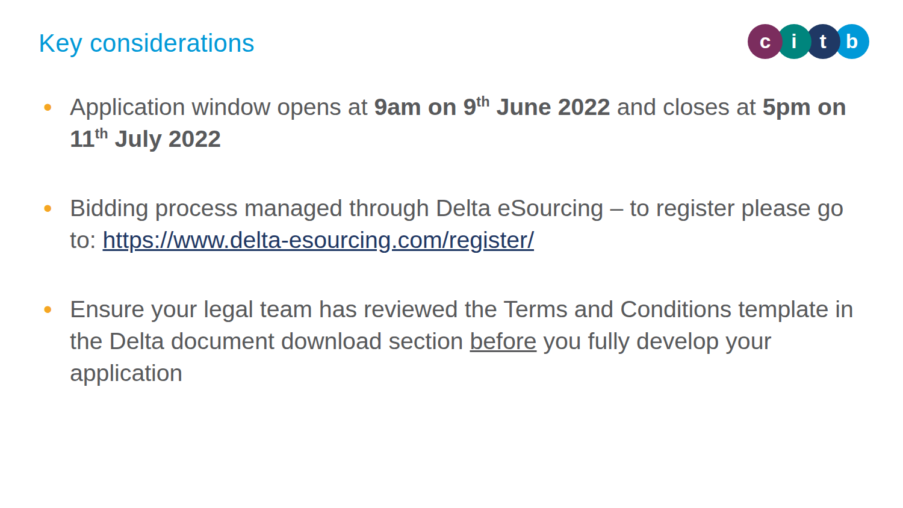c
i
t
b
Key considerations
Application window opens at 9am on 9th June 2022 and closes at 5pm on 11th July 2022
Bidding process managed through Delta eSourcing – to register please go to: https://www.delta-esourcing.com/register/
Ensure your legal team has reviewed the Terms and Conditions template in the Delta document download section before you fully develop your application